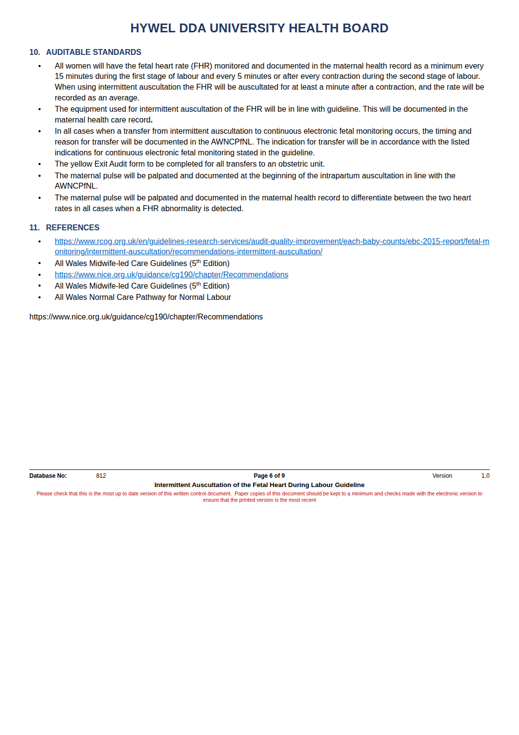HYWEL DDA UNIVERSITY HEALTH BOARD
10. AUDITABLE STANDARDS
All women will have the fetal heart rate (FHR) monitored and documented in the maternal health record as a minimum every 15 minutes during the first stage of labour and every 5 minutes or after every contraction during the second stage of labour. When using intermittent auscultation the FHR will be auscultated for at least a minute after a contraction, and the rate will be recorded as an average.
The equipment used for intermittent auscultation of the FHR will be in line with guideline. This will be documented in the maternal health care record.
In all cases when a transfer from intermittent auscultation to continuous electronic fetal monitoring occurs, the timing and reason for transfer will be documented in the AWNCPfNL. The indication for transfer will be in accordance with the listed indications for continuous electronic fetal monitoring stated in the guideline.
The yellow Exit Audit form to be completed for all transfers to an obstetric unit.
The maternal pulse will be palpated and documented at the beginning of the intrapartum auscultation in line with the AWNCPfNL.
The maternal pulse will be palpated and documented in the maternal health record to differentiate between the two heart rates in all cases when a FHR abnormality is detected.
11. REFERENCES
https://www.rcog.org.uk/en/guidelines-research-services/audit-quality-improvement/each-baby-counts/ebc-2015-report/fetal-monitoring/intermittent-auscultation/recommendations-intermittent-auscultation/
All Wales Midwife-led Care Guidelines (5th Edition)
https://www.nice.org.uk/guidance/cg190/chapter/Recommendations
All Wales Midwife-led Care Guidelines (5th Edition)
All Wales Normal Care Pathway for Normal Labour
https://www.nice.org.uk/guidance/cg190/chapter/Recommendations
Database No: 812
Page 6 of 9
Version1.0
Intermittent Auscultation of the Fetal Heart During Labour Guideline
Please check that this is the most up to date version of this written control document. Paper copies of this document should be kept to a minimum and checks made with the electronic version to ensure that the printed version is the most recent